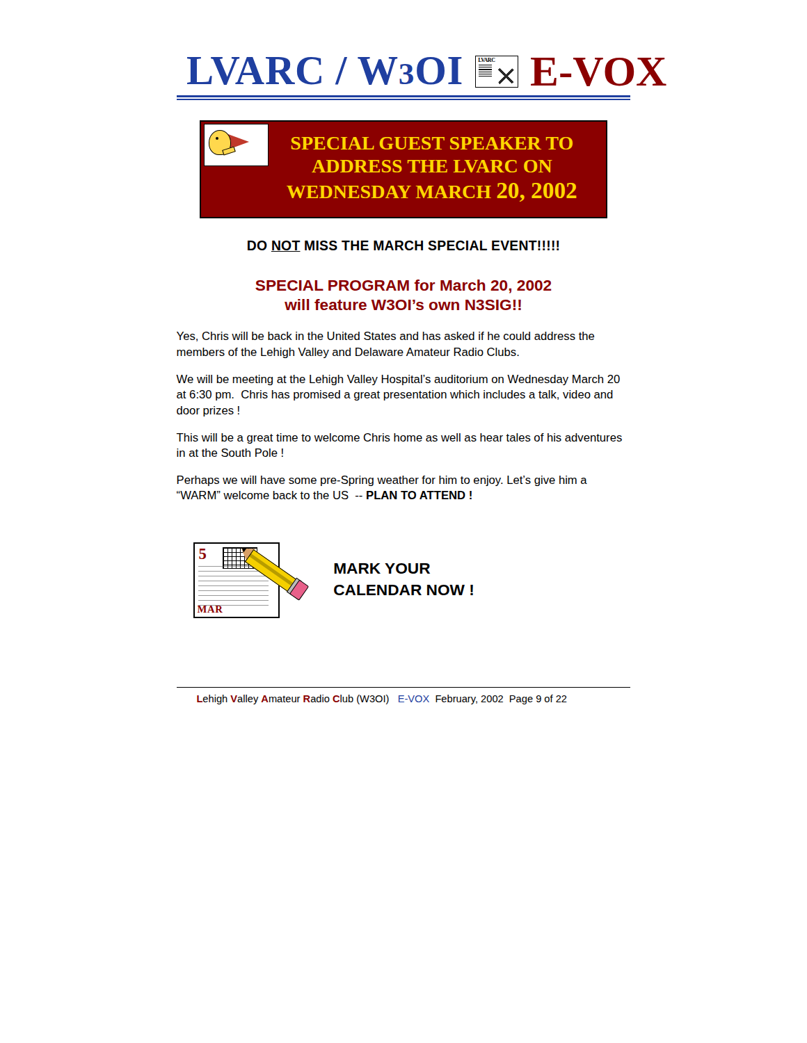LVARC / W3 OI
LVARC
E-VOX
SPECIAL GUEST SPEAKER TO ADDRESS THE LVARC ON
WEDNESDAY MARCH 20, 2002
DO NOT MISS THE MARCH SPECIAL EVENT!!!!!
SPECIAL PROGRAM for March 20, 2002
will feature W3OI’s own N3SIG!!
Yes, Chris will be back in the United States and has asked if he could address the members of the Lehigh Valley and Delaware Amateur Radio Clubs.
We will be meeting at the Lehigh Valley Hospital’s auditorium on Wednesday March 20 at 6:30 pm. Chris has promised a great presentation which includes a talk, video and door prizes !
This will be a great time to welcome Chris home as well as hear tales of his adventures in at the South Pole !
Perhaps we will have some pre-Spring weather for him to enjoy. Let’s give him a “WARM” welcome back to the US -- PLAN TO ATTEND !
5 MAR
MARK YOUR
CALENDAR NOW !
Lehigh Valley Amateur Radio Club (W3OI) E-VOX February, 2002 Page 9 of 22